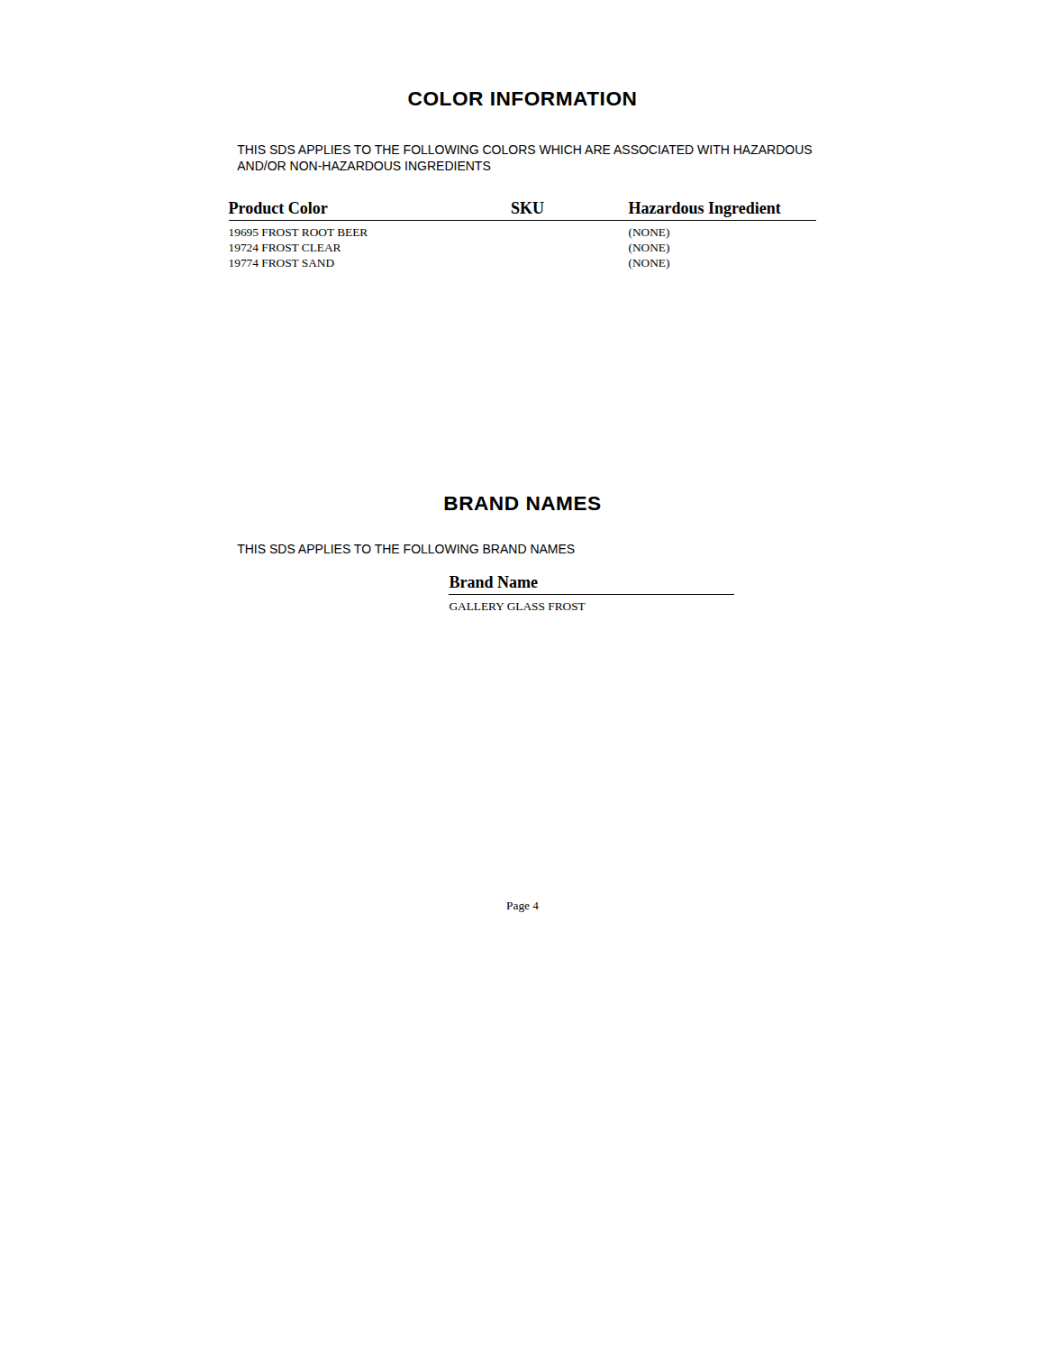COLOR INFORMATION
THIS SDS APPLIES TO THE FOLLOWING COLORS WHICH ARE ASSOCIATED WITH HAZARDOUS AND/OR NON-HAZARDOUS INGREDIENTS
| Product Color | SKU | Hazardous Ingredient |
| --- | --- | --- |
| 19695 FROST ROOT BEER | | (NONE) |
| 19724 FROST CLEAR | | (NONE) |
| 19774 FROST SAND | | (NONE) |
BRAND NAMES
THIS SDS APPLIES TO THE FOLLOWING BRAND NAMES
| Brand Name |
| --- |
| GALLERY GLASS FROST |
Page 4